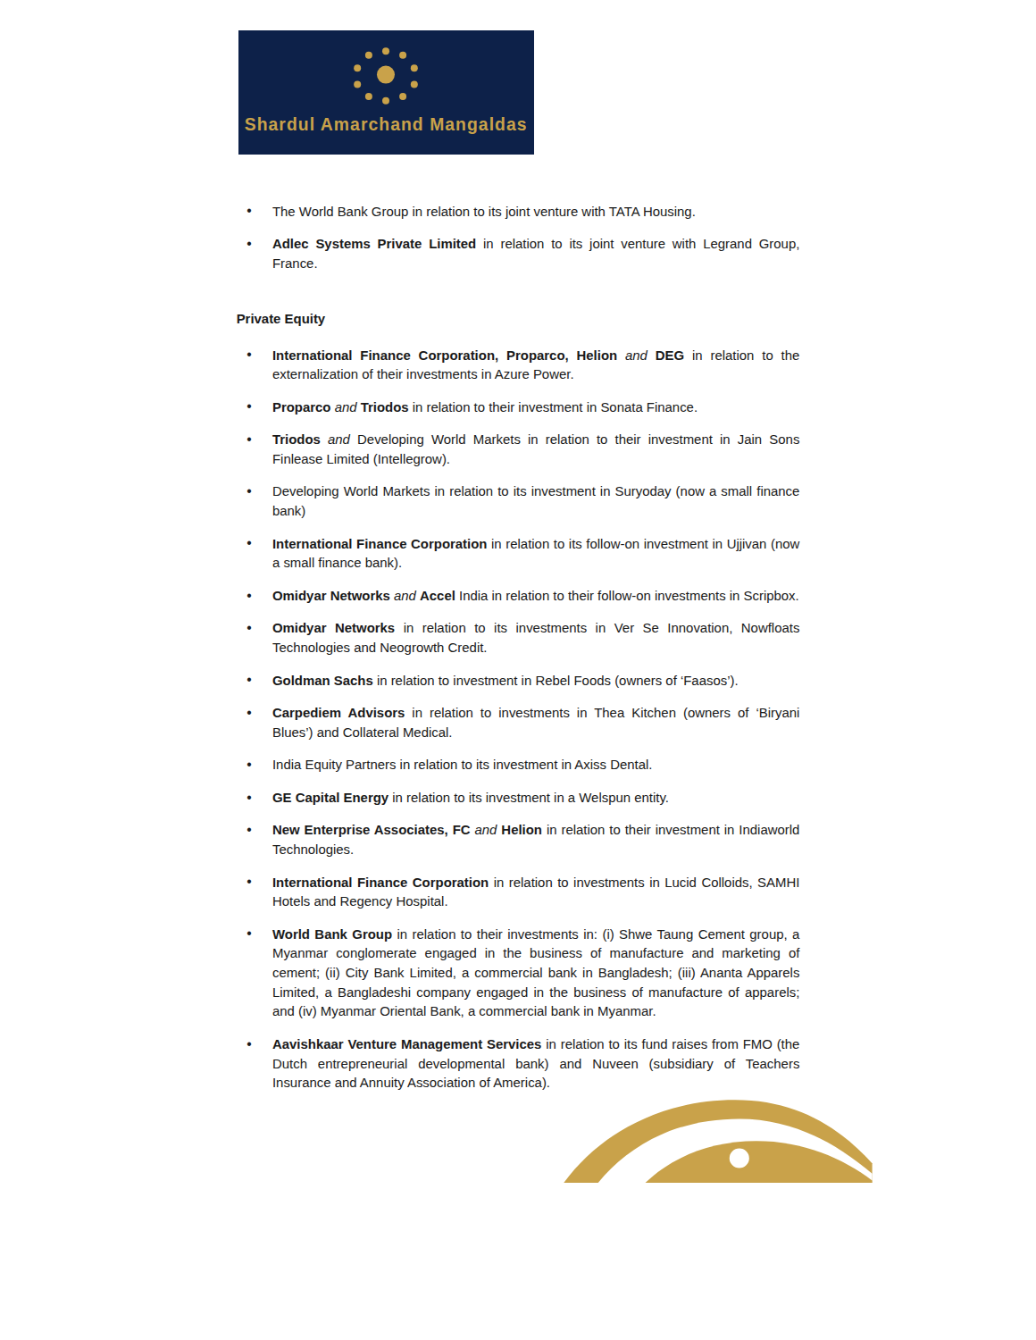Shardul Amarchand Mangaldas
The World Bank Group in relation to its joint venture with TATA Housing.
Adlec Systems Private Limited in relation to its joint venture with Legrand Group, France.
Private Equity
International Finance Corporation, Proparco, Helion and DEG in relation to the externalization of their investments in Azure Power.
Proparco and Triodos in relation to their investment in Sonata Finance.
Triodos and Developing World Markets in relation to their investment in Jain Sons Finlease Limited (Intellegrow).
Developing World Markets in relation to its investment in Suryoday (now a small finance bank)
International Finance Corporation in relation to its follow-on investment in Ujjivan (now a small finance bank).
Omidyar Networks and Accel India in relation to their follow-on investments in Scripbox.
Omidyar Networks in relation to its investments in Ver Se Innovation, Nowfloats Technologies and Neogrowth Credit.
Goldman Sachs in relation to investment in Rebel Foods (owners of ‘Faasos’).
Carpediem Advisors in relation to investments in Thea Kitchen (owners of ‘Biryani Blues’) and Collateral Medical.
India Equity Partners in relation to its investment in Axiss Dental.
GE Capital Energy in relation to its investment in a Welspun entity.
New Enterprise Associates, FC and Helion in relation to their investment in Indiaworld Technologies.
International Finance Corporation in relation to investments in Lucid Colloids, SAMHI Hotels and Regency Hospital.
World Bank Group in relation to their investments in: (i) Shwe Taung Cement group, a Myanmar conglomerate engaged in the business of manufacture and marketing of cement; (ii) City Bank Limited, a commercial bank in Bangladesh; (iii) Ananta Apparels Limited, a Bangladeshi company engaged in the business of manufacture of apparels; and (iv) Myanmar Oriental Bank, a commercial bank in Myanmar.
Aavishkaar Venture Management Services in relation to its fund raises from FMO (the Dutch entrepreneurial developmental bank) and Nuveen (subsidiary of Teachers Insurance and Annuity Association of America).